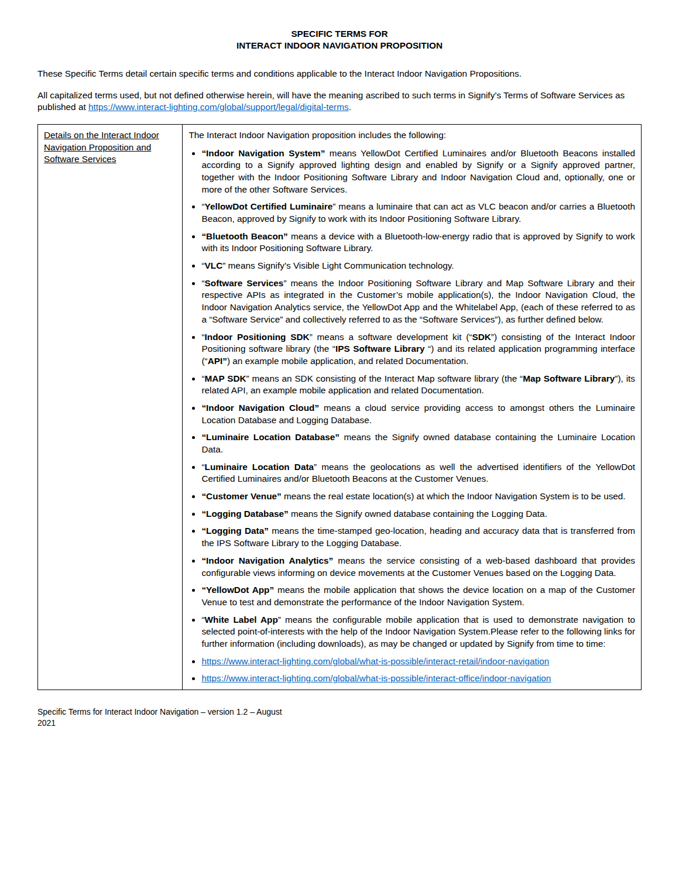SPECIFIC TERMS FOR
INTERACT INDOOR NAVIGATION PROPOSITION
These Specific Terms detail certain specific terms and conditions applicable to the Interact Indoor Navigation Propositions.
All capitalized terms used, but not defined otherwise herein, will have the meaning ascribed to such terms in Signify’s Terms of Software Services as published at https://www.interact-lighting.com/global/support/legal/digital-terms.
| Details on the Interact Indoor Navigation Proposition and Software Services | The Interact Indoor Navigation proposition includes the following: “Indoor Navigation System” means YellowDot Certified Luminaires and/or Bluetooth Beacons installed according to a Signify approved lighting design and enabled by Signify or a Signify approved partner, together with the Indoor Positioning Software Library and Indoor Navigation Cloud and, optionally, one or more of the other Software Services. “ YellowDot Certified Luminaire ” means a luminaire that can act as VLC beacon and/or carries a Bluetooth Beacon, approved by Signify to work with its Indoor Positioning Software Library. “Bluetooth Beacon” means a device with a Bluetooth-low-energy radio that is approved by Signify to work with its Indoor Positioning Software Library. “ VLC ” means Signify’s Visible Light Communication technology. “ Software Services ” means the Indoor Positioning Software Library and Map Software Library and their respective APIs as integrated in the Customer’s mobile application(s), the Indoor Navigation Cloud, the Indoor Navigation Analytics service, the YellowDot App and the Whitelabel App, (each of these referred to as a “Software Service” and collectively referred to as the “Software Services”), as further defined below. “ Indoor Positioning SDK ” means a software development kit (“ SDK ”) consisting of the Interact Indoor Positioning software library (the “ IPS Software Library “) and its related application programming interface (“ API” ) an example mobile application, and related Documentation. “ MAP SDK ” means an SDK consisting of the Interact Map software library (the “ Map Software Library ”), its related API, an example mobile application and related Documentation. “Indoor Navigation Cloud” means a cloud service providing access to amongst others the Luminaire Location Database and Logging Database. “Luminaire Location Database” means the Signify owned database containing the Luminaire Location Data. “ Luminaire Location Data ” means the geolocations as well the advertised identifiers of the YellowDot Certified Luminaires and/or Bluetooth Beacons at the Customer Venues. “Customer Venue” means the real estate location(s) at which the Indoor Navigation System is to be used. “Logging Database” means the Signify owned database containing the Logging Data. “Logging Data” means the time-stamped geo-location, heading and accuracy data that is transferred from the IPS Software Library to the Logging Database. “Indoor Navigation Analytics” means the service consisting of a web-based dashboard that provides configurable views informing on device movements at the Customer Venues based on the Logging Data. “YellowDot App” means the mobile application that shows the device location on a map of the Customer Venue to test and demonstrate the performance of the Indoor Navigation System. “ White Label App ” means the configurable mobile application that is used to demonstrate navigation to selected point-of-interests with the help of the Indoor Navigation System.Please refer to the following links for further information (including downloads), as may be changed or updated by Signify from time to time: https://www.interact-lighting.com/global/what-is-possible/interact-retail/indoor-navigation https://www.interact-lighting.com/global/what-is-possible/interact-office/indoor-navigation |
Specific Terms for Interact Indoor Navigation – version 1.2 – August 2021